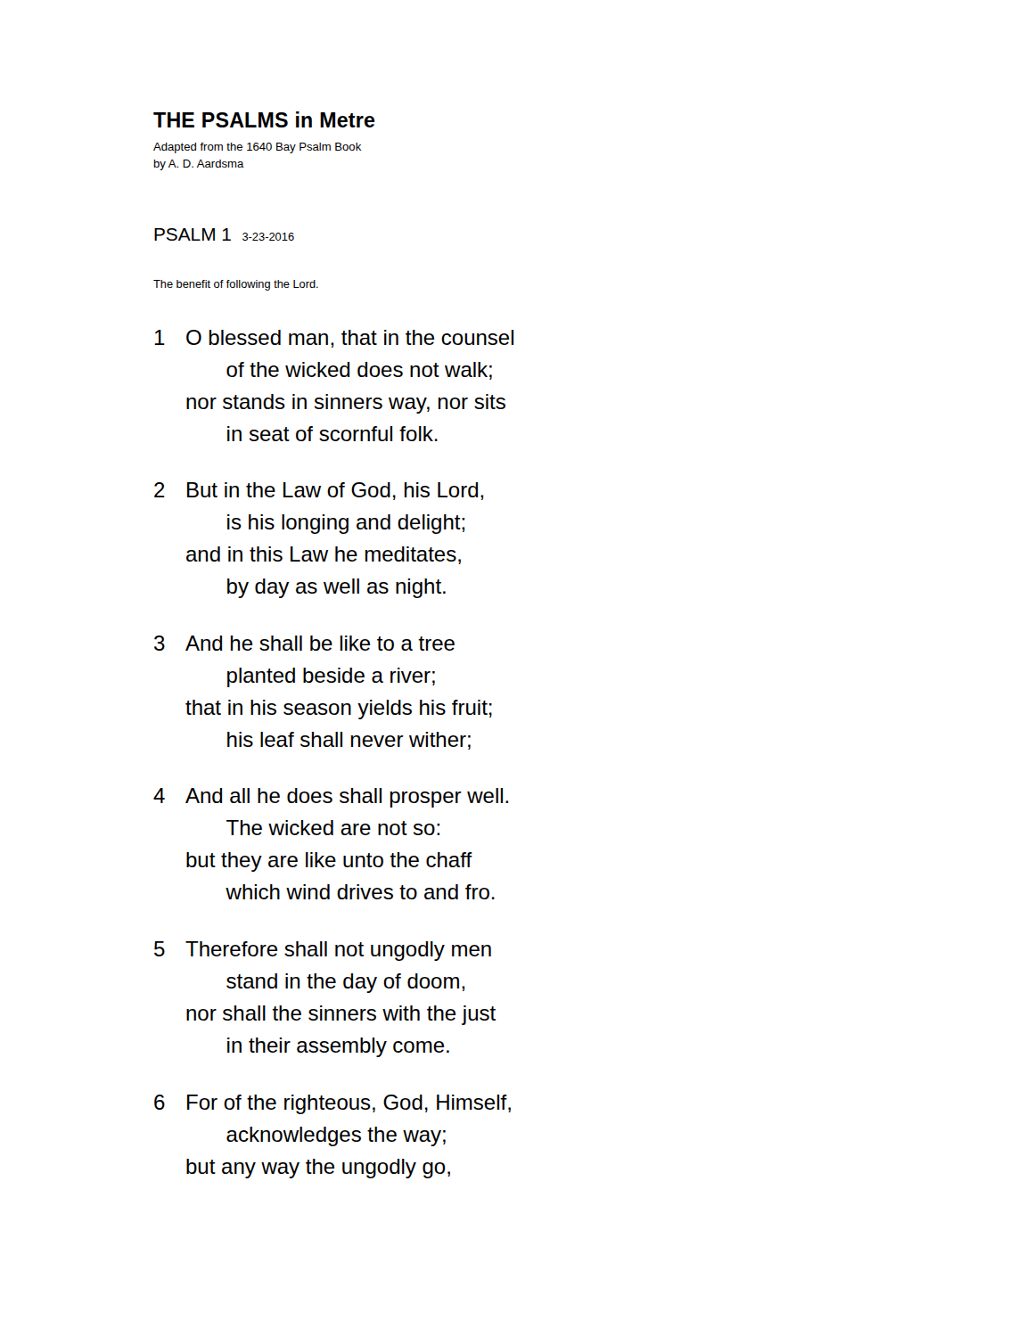THE PSALMS in Metre
Adapted from the 1640 Bay Psalm Book
by A. D. Aardsma
PSALM 1 3-23-2016
The benefit of following the Lord.
O blessed man, that in the counsel
of the wicked does not walk; nor stands in sinners way, nor sits
in seat of scornful folk.
But in the Law of God, his Lord,
is his longing and delight; and in this Law he meditates,
by day as well as night.
And he shall be like to a tree
planted beside a river; that in his season yields his fruit;
his leaf shall never wither;
And all he does shall prosper well.
The wicked are not so: but they are like unto the chaff
which wind drives to and fro.
Therefore shall not ungodly men
stand in the day of doom, nor shall the sinners with the just
in their assembly come.
For of the righteous, God, Himself,
acknowledges the way; but any way the ungodly go,